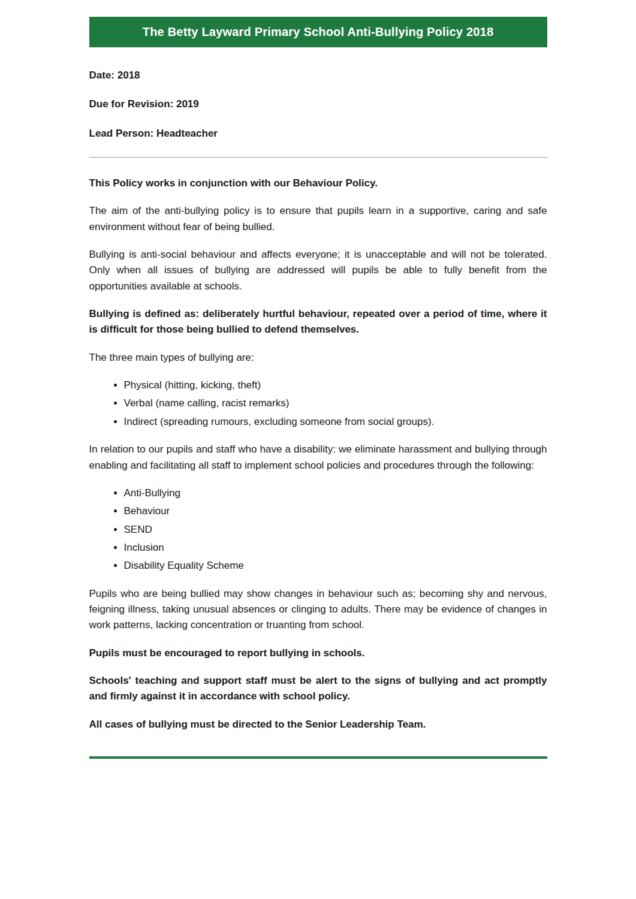The Betty Layward Primary School Anti-Bullying Policy 2018
Date: 2018
Due for Revision: 2019
Lead Person: Headteacher
This Policy works in conjunction with our Behaviour Policy.
The aim of the anti-bullying policy is to ensure that pupils learn in a supportive, caring and safe environment without fear of being bullied.
Bullying is anti-social behaviour and affects everyone; it is unacceptable and will not be tolerated. Only when all issues of bullying are addressed will pupils be able to fully benefit from the opportunities available at schools.
Bullying is defined as: deliberately hurtful behaviour, repeated over a period of time, where it is difficult for those being bullied to defend themselves.
The three main types of bullying are:
Physical (hitting, kicking, theft)
Verbal (name calling, racist remarks)
Indirect (spreading rumours, excluding someone from social groups).
In relation to our pupils and staff who have a disability: we eliminate harassment and bullying through enabling and facilitating all staff to implement school policies and procedures through the following:
Anti-Bullying
Behaviour
SEND
Inclusion
Disability Equality Scheme
Pupils who are being bullied may show changes in behaviour such as; becoming shy and nervous, feigning illness, taking unusual absences or clinging to adults. There may be evidence of changes in work patterns, lacking concentration or truanting from school.
Pupils must be encouraged to report bullying in schools.
Schools' teaching and support staff must be alert to the signs of bullying and act promptly and firmly against it in accordance with school policy.
All cases of bullying must be directed to the Senior Leadership Team.